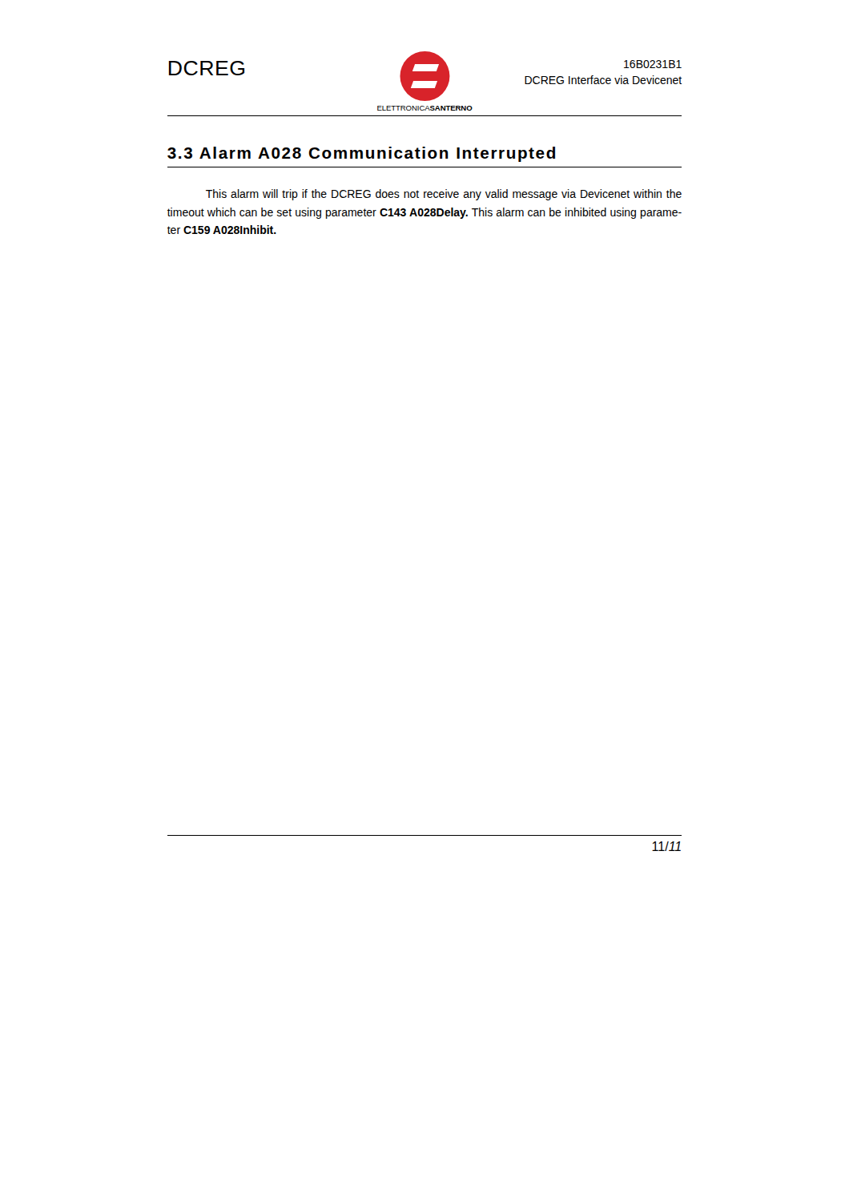DCREG
ELETTRONICA SANTERNO
16B0231B1
DCREG Interface via Devicenet
3.3 Alarm A028 Communication Interrupted
This alarm will trip if the DCREG does not receive any valid message via Devicenet within the timeout which can be set using parameter C143 A028Delay. This alarm can be inhibited using parameter C159 A028Inhibit.
11/11